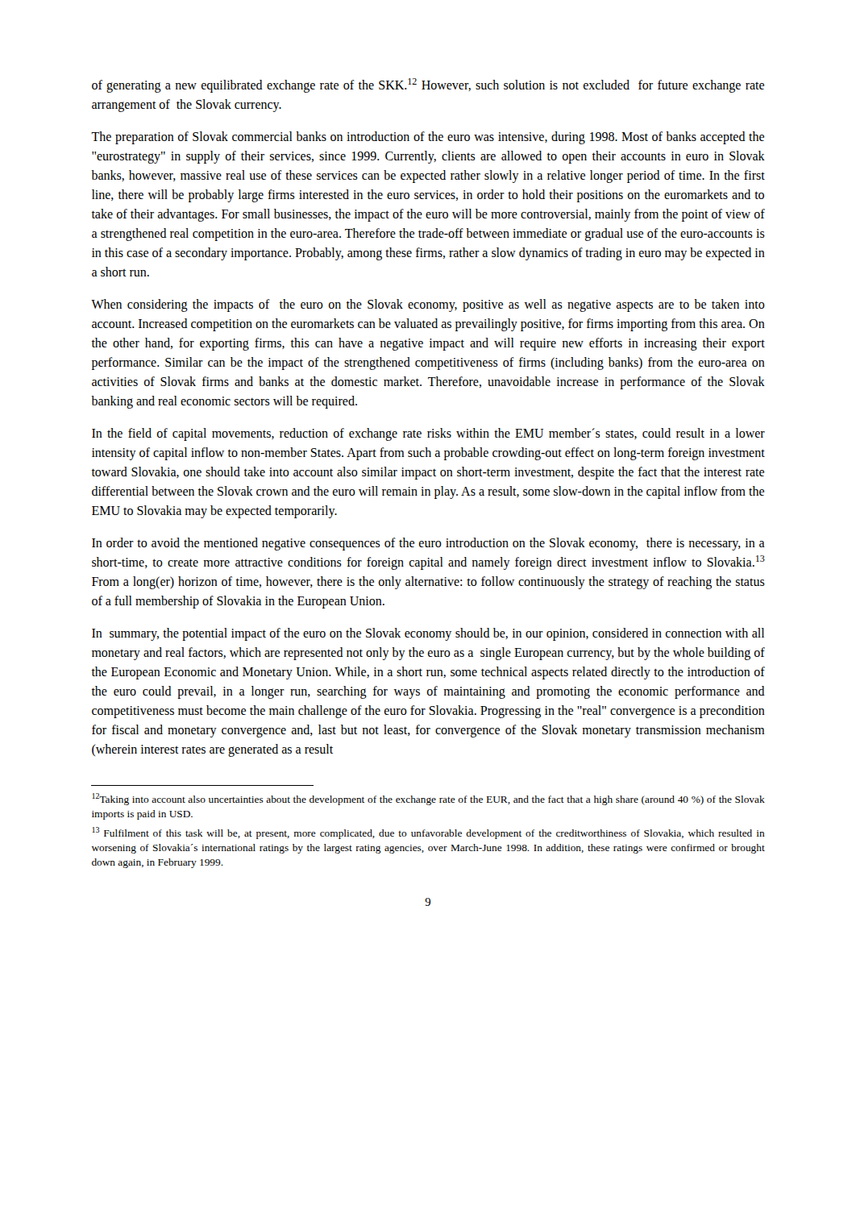of generating a new equilibrated exchange rate of the SKK.12 However, such solution is not excluded for future exchange rate arrangement of the Slovak currency.
The preparation of Slovak commercial banks on introduction of the euro was intensive, during 1998. Most of banks accepted the "eurostrategy" in supply of their services, since 1999. Currently, clients are allowed to open their accounts in euro in Slovak banks, however, massive real use of these services can be expected rather slowly in a relative longer period of time. In the first line, there will be probably large firms interested in the euro services, in order to hold their positions on the euromarkets and to take of their advantages. For small businesses, the impact of the euro will be more controversial, mainly from the point of view of a strengthened real competition in the euro-area. Therefore the trade-off between immediate or gradual use of the euro-accounts is in this case of a secondary importance. Probably, among these firms, rather a slow dynamics of trading in euro may be expected in a short run.
When considering the impacts of the euro on the Slovak economy, positive as well as negative aspects are to be taken into account. Increased competition on the euromarkets can be valuated as prevailingly positive, for firms importing from this area. On the other hand, for exporting firms, this can have a negative impact and will require new efforts in increasing their export performance. Similar can be the impact of the strengthened competitiveness of firms (including banks) from the euro-area on activities of Slovak firms and banks at the domestic market. Therefore, unavoidable increase in performance of the Slovak banking and real economic sectors will be required.
In the field of capital movements, reduction of exchange rate risks within the EMU member´s states, could result in a lower intensity of capital inflow to non-member States. Apart from such a probable crowding-out effect on long-term foreign investment toward Slovakia, one should take into account also similar impact on short-term investment, despite the fact that the interest rate differential between the Slovak crown and the euro will remain in play. As a result, some slow-down in the capital inflow from the EMU to Slovakia may be expected temporarily.
In order to avoid the mentioned negative consequences of the euro introduction on the Slovak economy, there is necessary, in a short-time, to create more attractive conditions for foreign capital and namely foreign direct investment inflow to Slovakia.13 From a long(er) horizon of time, however, there is the only alternative: to follow continuously the strategy of reaching the status of a full membership of Slovakia in the European Union.
In summary, the potential impact of the euro on the Slovak economy should be, in our opinion, considered in connection with all monetary and real factors, which are represented not only by the euro as a single European currency, but by the whole building of the European Economic and Monetary Union. While, in a short run, some technical aspects related directly to the introduction of the euro could prevail, in a longer run, searching for ways of maintaining and promoting the economic performance and competitiveness must become the main challenge of the euro for Slovakia. Progressing in the "real" convergence is a precondition for fiscal and monetary convergence and, last but not least, for convergence of the Slovak monetary transmission mechanism (wherein interest rates are generated as a result
12Taking into account also uncertainties about the development of the exchange rate of the EUR, and the fact that a high share (around 40 %) of the Slovak imports is paid in USD.
13 Fulfilment of this task will be, at present, more complicated, due to unfavorable development of the creditworthiness of Slovakia, which resulted in worsening of Slovakia´s international ratings by the largest rating agencies, over March-June 1998. In addition, these ratings were confirmed or brought down again, in February 1999.
9